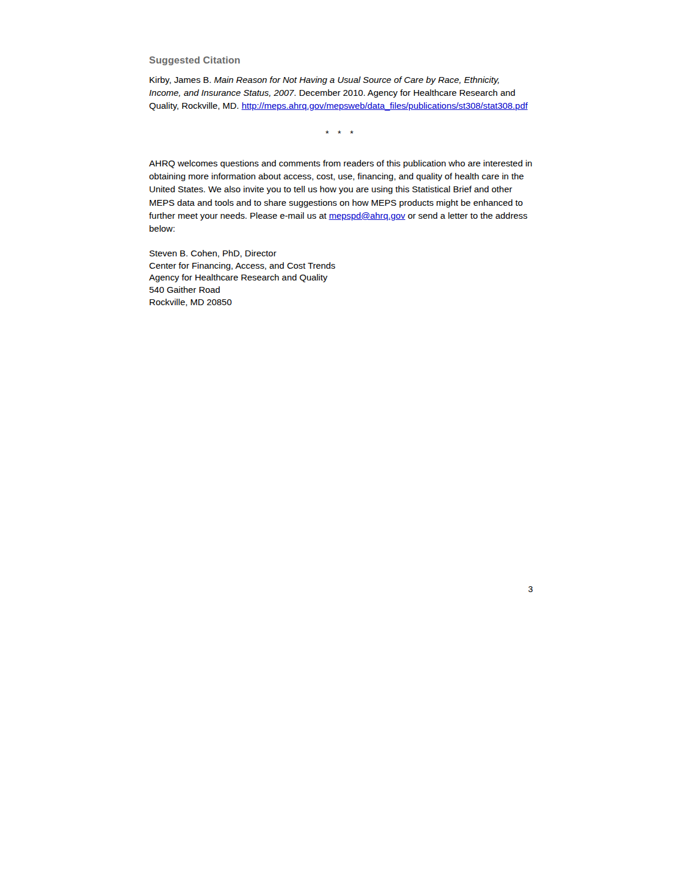Suggested Citation
Kirby, James B. Main Reason for Not Having a Usual Source of Care by Race, Ethnicity, Income, and Insurance Status, 2007. December 2010. Agency for Healthcare Research and Quality, Rockville, MD. http://meps.ahrq.gov/mepsweb/data_files/publications/st308/stat308.pdf
* * *
AHRQ welcomes questions and comments from readers of this publication who are interested in obtaining more information about access, cost, use, financing, and quality of health care in the United States. We also invite you to tell us how you are using this Statistical Brief and other MEPS data and tools and to share suggestions on how MEPS products might be enhanced to further meet your needs. Please e-mail us at mepspd@ahrq.gov or send a letter to the address below:
Steven B. Cohen, PhD, Director
Center for Financing, Access, and Cost Trends
Agency for Healthcare Research and Quality
540 Gaither Road
Rockville, MD 20850
3